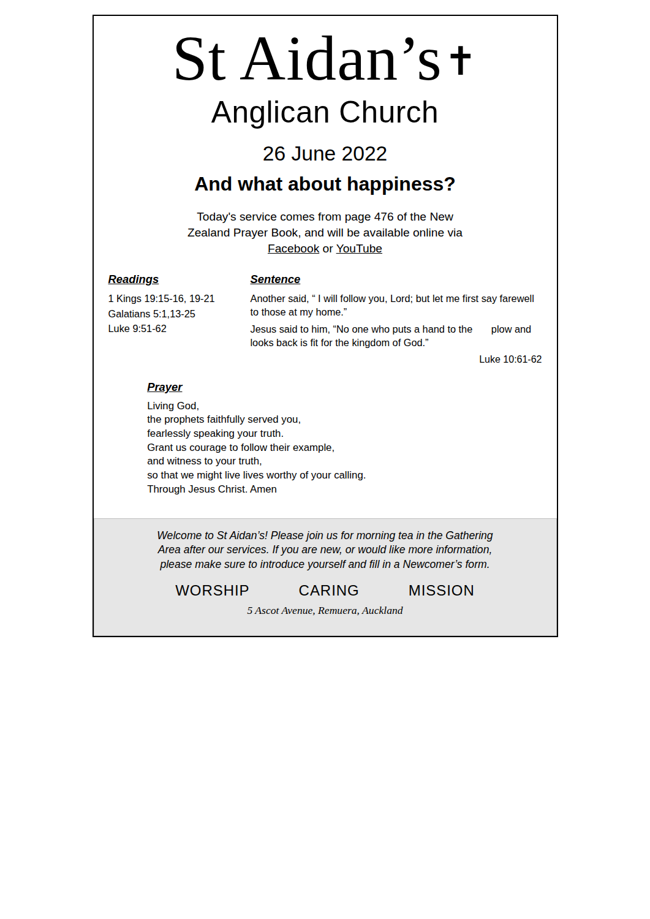St Aidan’s✝
Anglican Church
26 June 2022
And what about happiness?
Today's service comes from page 476 of the New Zealand Prayer Book, and will be available online via Facebook or YouTube
Readings
1 Kings 19:15-16, 19-21
Galatians 5:1,13-25
Luke 9:51-62
Sentence
Another said, “ I will follow you, Lord; but let me first say farewell to those at my home.”
Jesus said to him, “No one who puts a hand to the plow and looks back is fit for the kingdom of God.”
Luke 10:61-62
Prayer
Living God,
the prophets faithfully served you,
fearlessly speaking your truth.
Grant us courage to follow their example,
and witness to your truth,
so that we might live lives worthy of your calling.
Through Jesus Christ. Amen
Welcome to St Aidan’s! Please join us for morning tea in the Gathering Area after our services. If you are new, or would like more information, please make sure to introduce yourself and fill in a Newcomer’s form.
WORSHIP CARING MISSION
5 Ascot Avenue, Remuera, Auckland